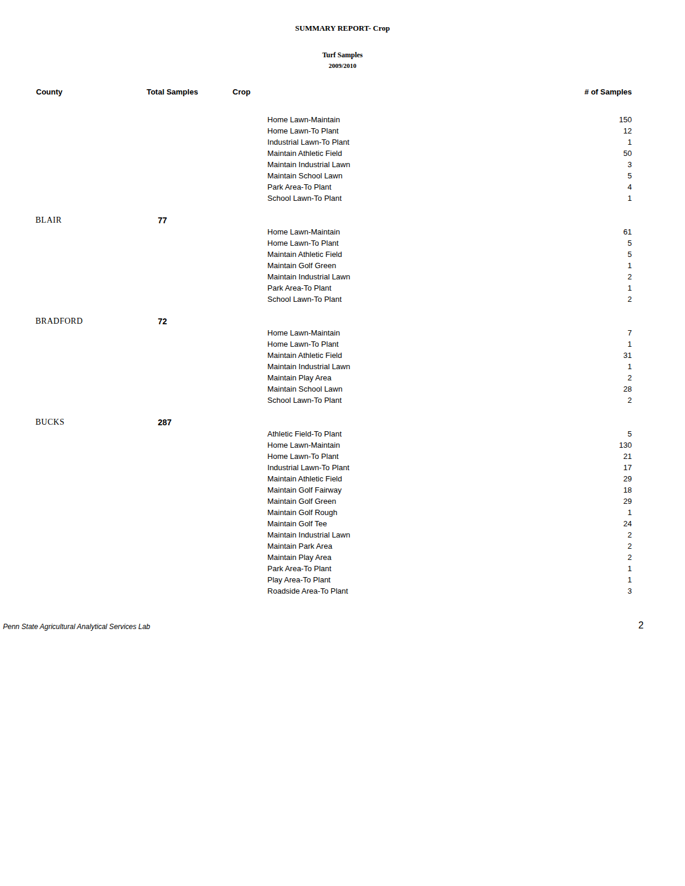SUMMARY REPORT- Crop
Turf Samples
2009/2010
| County | Total Samples | Crop | # of Samples |
| --- | --- | --- | --- |
| | | Home Lawn-Maintain | 150 |
| | | Home Lawn-To Plant | 12 |
| | | Industrial Lawn-To Plant | 1 |
| | | Maintain Athletic Field | 50 |
| | | Maintain Industrial Lawn | 3 |
| | | Maintain School Lawn | 5 |
| | | Park Area-To Plant | 4 |
| | | School Lawn-To Plant | 1 |
| BLAIR | 77 | | |
| | | Home Lawn-Maintain | 61 |
| | | Home Lawn-To Plant | 5 |
| | | Maintain Athletic Field | 5 |
| | | Maintain Golf Green | 1 |
| | | Maintain Industrial Lawn | 2 |
| | | Park Area-To Plant | 1 |
| | | School Lawn-To Plant | 2 |
| BRADFORD | 72 | | |
| | | Home Lawn-Maintain | 7 |
| | | Home Lawn-To Plant | 1 |
| | | Maintain Athletic Field | 31 |
| | | Maintain Industrial Lawn | 1 |
| | | Maintain Play Area | 2 |
| | | Maintain School Lawn | 28 |
| | | School Lawn-To Plant | 2 |
| BUCKS | 287 | | |
| | | Athletic Field-To Plant | 5 |
| | | Home Lawn-Maintain | 130 |
| | | Home Lawn-To Plant | 21 |
| | | Industrial Lawn-To Plant | 17 |
| | | Maintain Athletic Field | 29 |
| | | Maintain Golf Fairway | 18 |
| | | Maintain Golf Green | 29 |
| | | Maintain Golf Rough | 1 |
| | | Maintain Golf Tee | 24 |
| | | Maintain Industrial Lawn | 2 |
| | | Maintain Park Area | 2 |
| | | Maintain Play Area | 2 |
| | | Park Area-To Plant | 1 |
| | | Play Area-To Plant | 1 |
| | | Roadside Area-To Plant | 3 |
Penn State Agricultural Analytical Services Lab
2